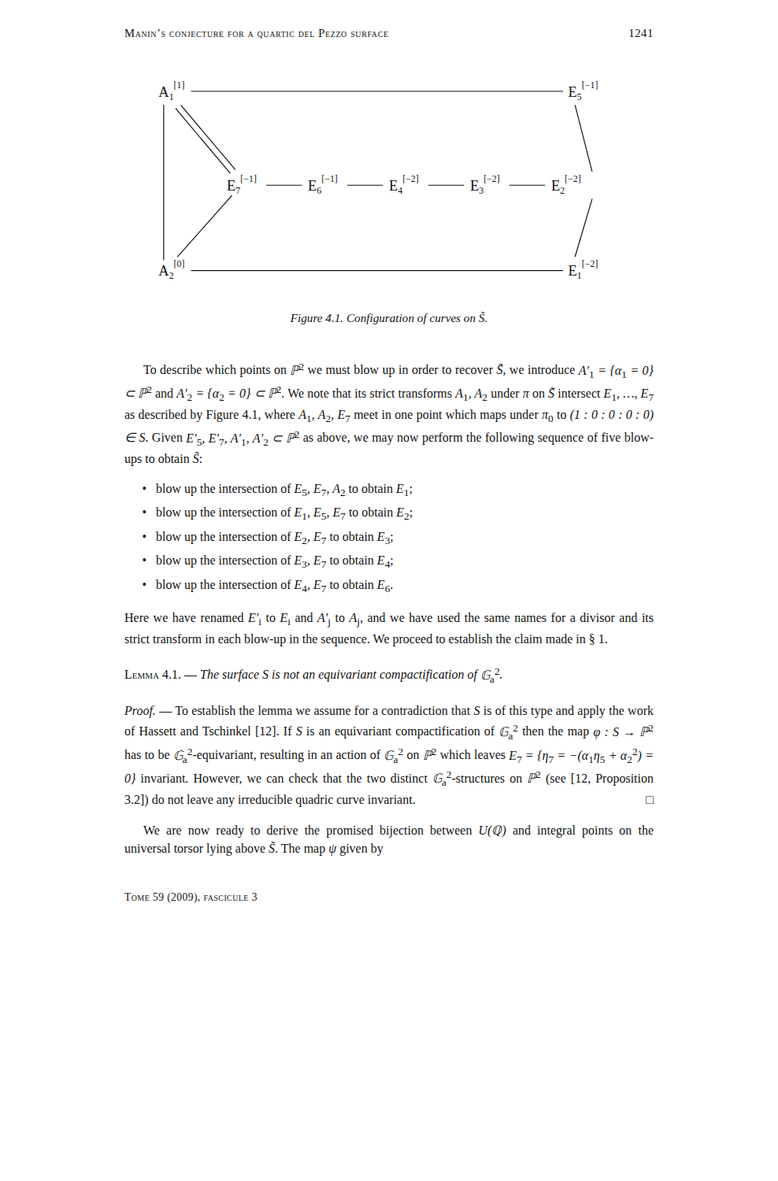Manin’s conjecture for a quartic del Pezzo surface 1241
A1[1] E5[−1] E7[−1] E6[−1] E4[−2] E3[−2] E2[−2] A2[0] E1[−2]
Figure 4.1. Configuration of curves on S̃.
To describe which points on ℙ2 we must blow up in order to recover S̃, we introduce A′1 = {α1 = 0} ⊂ ℙ2 and A′2 = {α2 = 0} ⊂ ℙ2. We note that its strict transforms A1, A2 under π on S̃ intersect E1, …, E7 as described by Figure 4.1, where A1, A2, E7 meet in one point which maps under π0 to (1 : 0 : 0 : 0 : 0) ∈ S. Given E′5, E′7, A′1, A′2 ⊂ ℙ2 as above, we may now perform the following sequence of five blow-ups to obtain S̃:
blow up the intersection of E5, E7, A2 to obtain E1;
blow up the intersection of E1, E5, E7 to obtain E2;
blow up the intersection of E2, E7 to obtain E3;
blow up the intersection of E3, E7 to obtain E4;
blow up the intersection of E4, E7 to obtain E6.
Here we have renamed E′i to Ei and A′j to Aj, and we have used the same names for a divisor and its strict transform in each blow-up in the sequence. We proceed to establish the claim made in § 1.
Lemma 4.1. — The surface S is not an equivariant compactification of 𝔾a2.
Proof. — To establish the lemma we assume for a contradiction that S is of this type and apply the work of Hassett and Tschinkel [12]. If S is an equivariant compactification of 𝔾a2 then the map φ : S → ℙ2 has to be 𝔾a2-equivariant, resulting in an action of 𝔾a2 on ℙ2 which leaves E7 = {η7 = −(α1η5 + α22) = 0} invariant. However, we can check that the two distinct 𝔾a2-structures on ℙ2 (see [12, Proposition 3.2]) do not leave any irreducible quadric curve invariant. □
We are now ready to derive the promised bijection between U(ℚ) and integral points on the universal torsor lying above S̃. The map ψ given by
Tome 59 (2009), fascicule 3